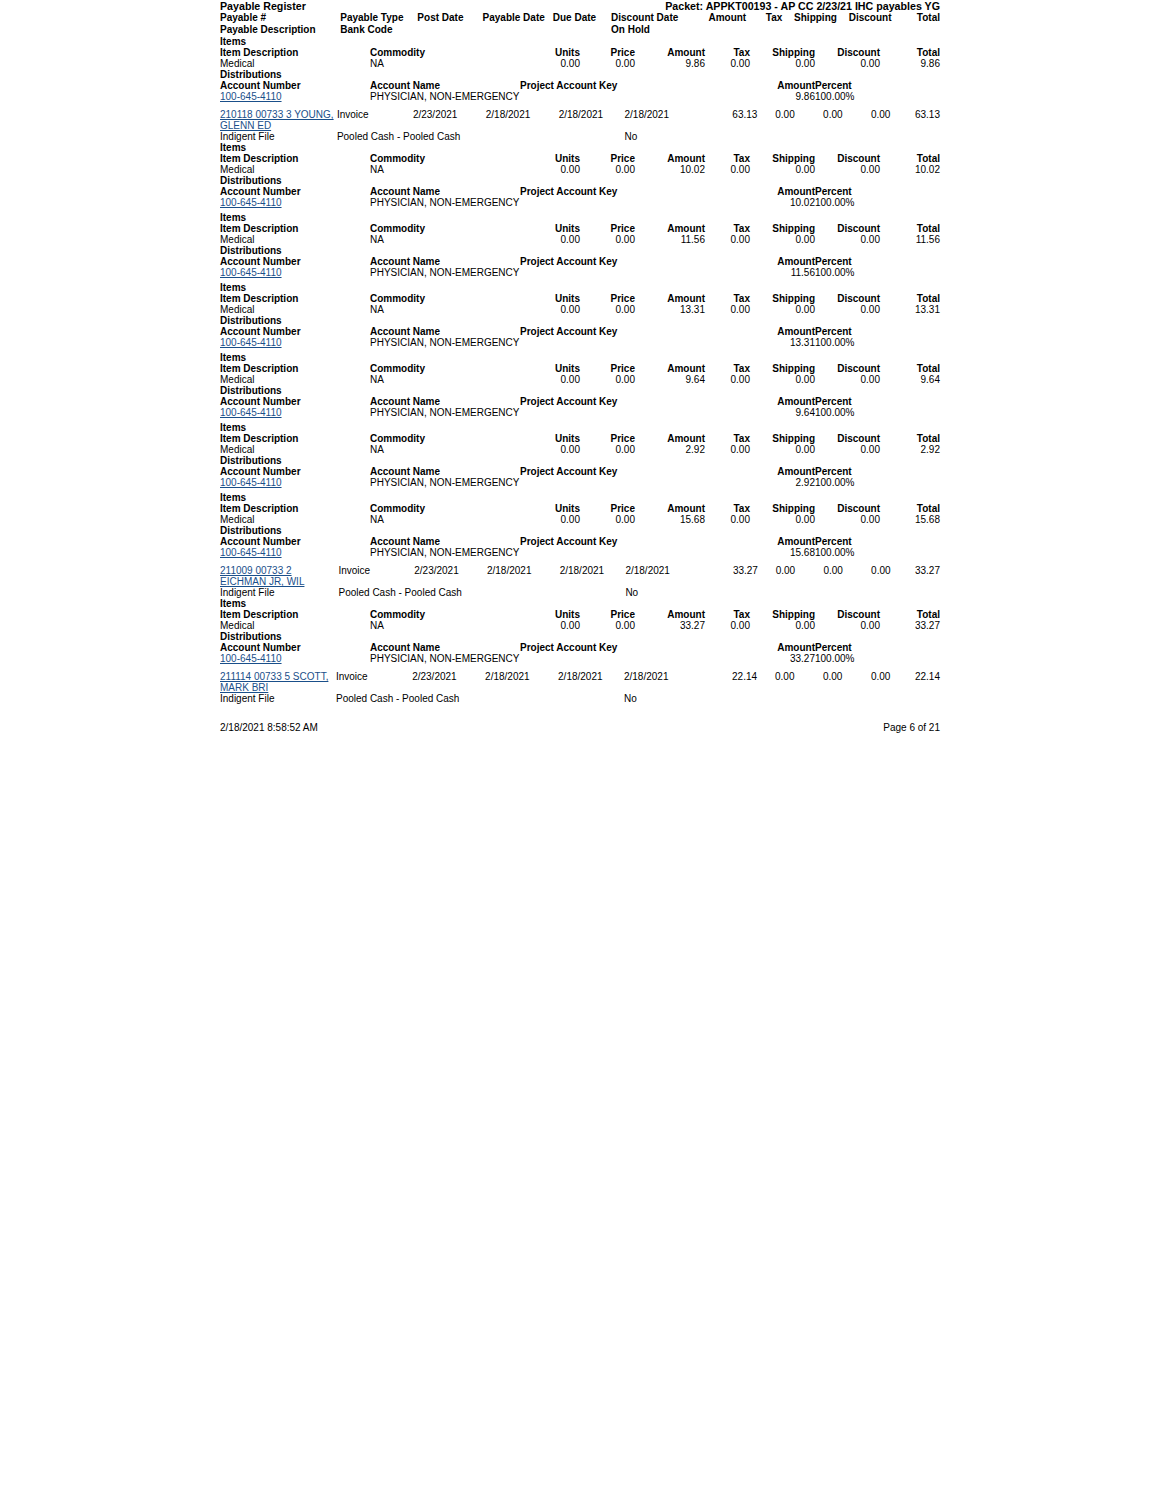Payable Register
Packet: APPKT00193 - AP CC 2/23/21 IHC payables YG
| Payable # | Payable Type | Post Date | Payable Date | Due Date | Discount Date | Amount | Tax | Shipping | Discount | Total |
| Payable Description | Bank Code | | | | On Hold | | | | | |
| Items |
| Item Description | Commodity | Units | Price | Amount | Tax | Shipping | Discount | Total |
| Medical | NA | 0.00 | 0.00 | 9.86 | 0.00 | 0.00 | 0.00 | 9.86 |
| Distributions |
| Account Number | Account Name | Project Account Key | Amount | Percent |
| 100-645-4110 | PHYSICIAN, NON-EMERGENCY | | 9.86 | 100.00% |
| 210118 00733 3 YOUNG, GLENN ED | Invoice | 2/23/2021 | 2/18/2021 | 2/18/2021 | 2/18/2021 | 63.13 | 0.00 | 0.00 | 0.00 | 63.13 |
| Indigent File | Pooled Cash - Pooled Cash | No | |
| Items |
| Item Description | Commodity | Units | Price | Amount | Tax | Shipping | Discount | Total |
| Medical | NA | 0.00 | 0.00 | 10.02 | 0.00 | 0.00 | 0.00 | 10.02 |
| Distributions |
| Account Number | Account Name | Project Account Key | Amount | Percent |
| 100-645-4110 | PHYSICIAN, NON-EMERGENCY | | 10.02 | 100.00% |
| Items |
| Item Description | Commodity | Units | Price | Amount | Tax | Shipping | Discount | Total |
| Medical | NA | 0.00 | 0.00 | 11.56 | 0.00 | 0.00 | 0.00 | 11.56 |
| Distributions |
| Account Number | Account Name | Project Account Key | Amount | Percent |
| 100-645-4110 | PHYSICIAN, NON-EMERGENCY | | 11.56 | 100.00% |
| Items |
| Item Description | Commodity | Units | Price | Amount | Tax | Shipping | Discount | Total |
| Medical | NA | 0.00 | 0.00 | 13.31 | 0.00 | 0.00 | 0.00 | 13.31 |
| Distributions |
| Account Number | Account Name | Project Account Key | Amount | Percent |
| 100-645-4110 | PHYSICIAN, NON-EMERGENCY | | 13.31 | 100.00% |
| Items |
| Item Description | Commodity | Units | Price | Amount | Tax | Shipping | Discount | Total |
| Medical | NA | 0.00 | 0.00 | 9.64 | 0.00 | 0.00 | 0.00 | 9.64 |
| Distributions |
| Account Number | Account Name | Project Account Key | Amount | Percent |
| 100-645-4110 | PHYSICIAN, NON-EMERGENCY | | 9.64 | 100.00% |
| Items |
| Item Description | Commodity | Units | Price | Amount | Tax | Shipping | Discount | Total |
| Medical | NA | 0.00 | 0.00 | 2.92 | 0.00 | 0.00 | 0.00 | 2.92 |
| Distributions |
| Account Number | Account Name | Project Account Key | Amount | Percent |
| 100-645-4110 | PHYSICIAN, NON-EMERGENCY | | 2.92 | 100.00% |
| Items |
| Item Description | Commodity | Units | Price | Amount | Tax | Shipping | Discount | Total |
| Medical | NA | 0.00 | 0.00 | 15.68 | 0.00 | 0.00 | 0.00 | 15.68 |
| Distributions |
| Account Number | Account Name | Project Account Key | Amount | Percent |
| 100-645-4110 | PHYSICIAN, NON-EMERGENCY | | 15.68 | 100.00% |
| 211009 00733 2 EICHMAN JR, WIL | Invoice | 2/23/2021 | 2/18/2021 | 2/18/2021 | 2/18/2021 | 33.27 | 0.00 | 0.00 | 0.00 | 33.27 |
| Indigent File | Pooled Cash - Pooled Cash | No | |
| Items |
| Item Description | Commodity | Units | Price | Amount | Tax | Shipping | Discount | Total |
| Medical | NA | 0.00 | 0.00 | 33.27 | 0.00 | 0.00 | 0.00 | 33.27 |
| Distributions |
| Account Number | Account Name | Project Account Key | Amount | Percent |
| 100-645-4110 | PHYSICIAN, NON-EMERGENCY | | 33.27 | 100.00% |
| 211114 00733 5 SCOTT, MARK BRI | Invoice | 2/23/2021 | 2/18/2021 | 2/18/2021 | 2/18/2021 | 22.14 | 0.00 | 0.00 | 0.00 | 22.14 |
| Indigent File | Pooled Cash - Pooled Cash | No | |
2/18/2021 8:58:52 AM
Page 6 of 21